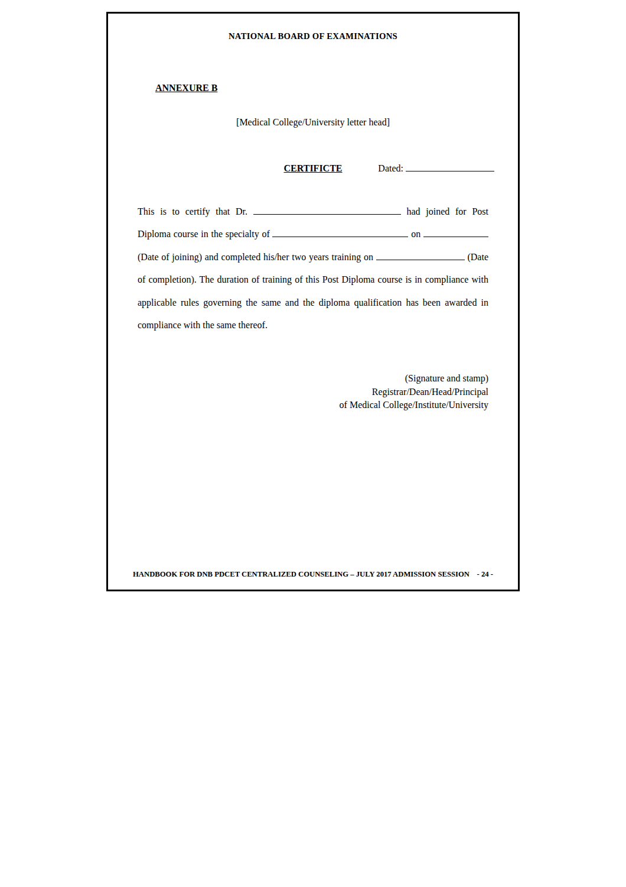NATIONAL BOARD OF EXAMINATIONS
ANNEXURE B
[Medical College/University letter head]
Dated:
CERTIFICTE
This is to certify that Dr. had joined for Post Diploma course in the specialty of on (Date of joining) and completed his/her two years training on (Date of completion). The duration of training of this Post Diploma course is in compliance with applicable rules governing the same and the diploma qualification has been awarded in compliance with the same thereof.
(Signature and stamp)
Registrar/Dean/Head/Principal
of Medical College/Institute/University
HANDBOOK FOR DNB PDCET CENTRALIZED COUNSELING – JULY 2017 ADMISSION SESSION - 24 -